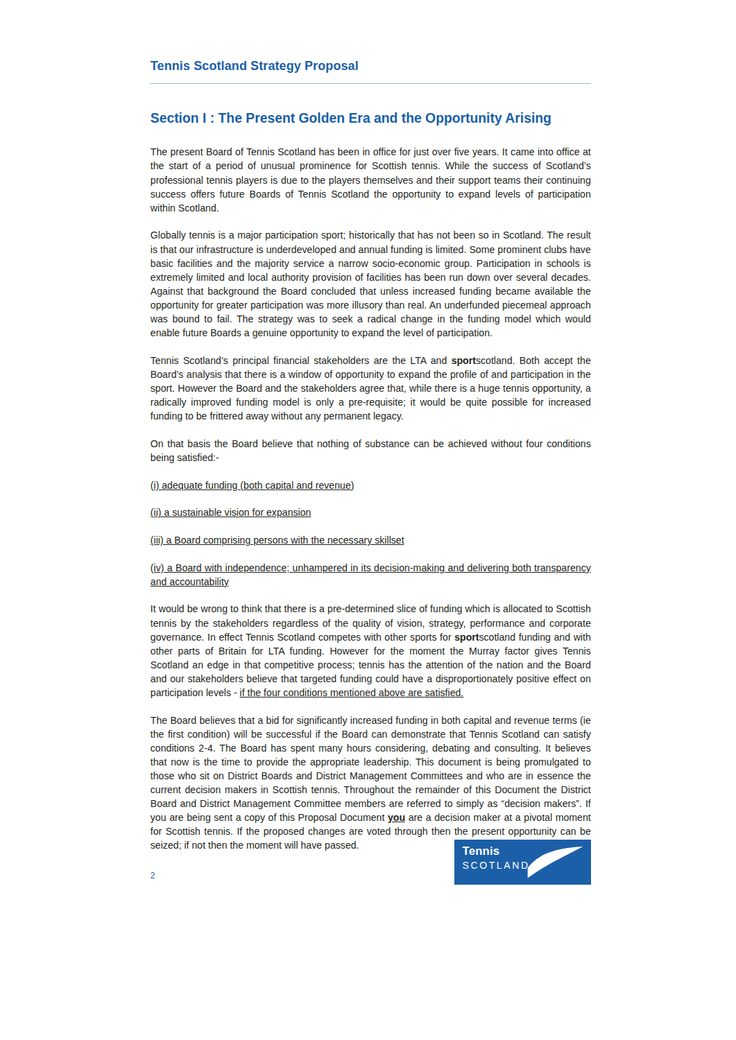Tennis Scotland Strategy Proposal
Section I : The Present Golden Era and the Opportunity Arising
The present Board of Tennis Scotland has been in office for just over five years. It came into office at the start of a period of unusual prominence for Scottish tennis. While the success of Scotland’s professional tennis players is due to the players themselves and their support teams their continuing success offers future Boards of Tennis Scotland the opportunity to expand levels of participation within Scotland.
Globally tennis is a major participation sport; historically that has not been so in Scotland. The result is that our infrastructure is underdeveloped and annual funding is limited. Some prominent clubs have basic facilities and the majority service a narrow socio-economic group. Participation in schools is extremely limited and local authority provision of facilities has been run down over several decades. Against that background the Board concluded that unless increased funding became available the opportunity for greater participation was more illusory than real. An underfunded piecemeal approach was bound to fail. The strategy was to seek a radical change in the funding model which would enable future Boards a genuine opportunity to expand the level of participation.
Tennis Scotland’s principal financial stakeholders are the LTA and sportscotland. Both accept the Board’s analysis that there is a window of opportunity to expand the profile of and participation in the sport. However the Board and the stakeholders agree that, while there is a huge tennis opportunity, a radically improved funding model is only a pre-requisite; it would be quite possible for increased funding to be frittered away without any permanent legacy.
On that basis the Board believe that nothing of substance can be achieved without four conditions being satisfied:-
(i) adequate funding (both capital and revenue)
(ii) a sustainable vision for expansion
(iii) a Board comprising persons with the necessary skillset
(iv) a Board with independence; unhampered in its decision-making and delivering both transparency and accountability
It would be wrong to think that there is a pre-determined slice of funding which is allocated to Scottish tennis by the stakeholders regardless of the quality of vision, strategy, performance and corporate governance. In effect Tennis Scotland competes with other sports for sportscotland funding and with other parts of Britain for LTA funding. However for the moment the Murray factor gives Tennis Scotland an edge in that competitive process; tennis has the attention of the nation and the Board and our stakeholders believe that targeted funding could have a disproportionately positive effect on participation levels - if the four conditions mentioned above are satisfied.
The Board believes that a bid for significantly increased funding in both capital and revenue terms (ie the first condition) will be successful if the Board can demonstrate that Tennis Scotland can satisfy conditions 2-4. The Board has spent many hours considering, debating and consulting. It believes that now is the time to provide the appropriate leadership. This document is being promulgated to those who sit on District Boards and District Management Committees and who are in essence the current decision makers in Scottish tennis. Throughout the remainder of this Document the District Board and District Management Committee members are referred to simply as “decision makers”. If you are being sent a copy of this Proposal Document you are a decision maker at a pivotal moment for Scottish tennis. If the proposed changes are voted through then the present opportunity can be seized; if not then the moment will have passed.
2
Tennis
SCOTLAND